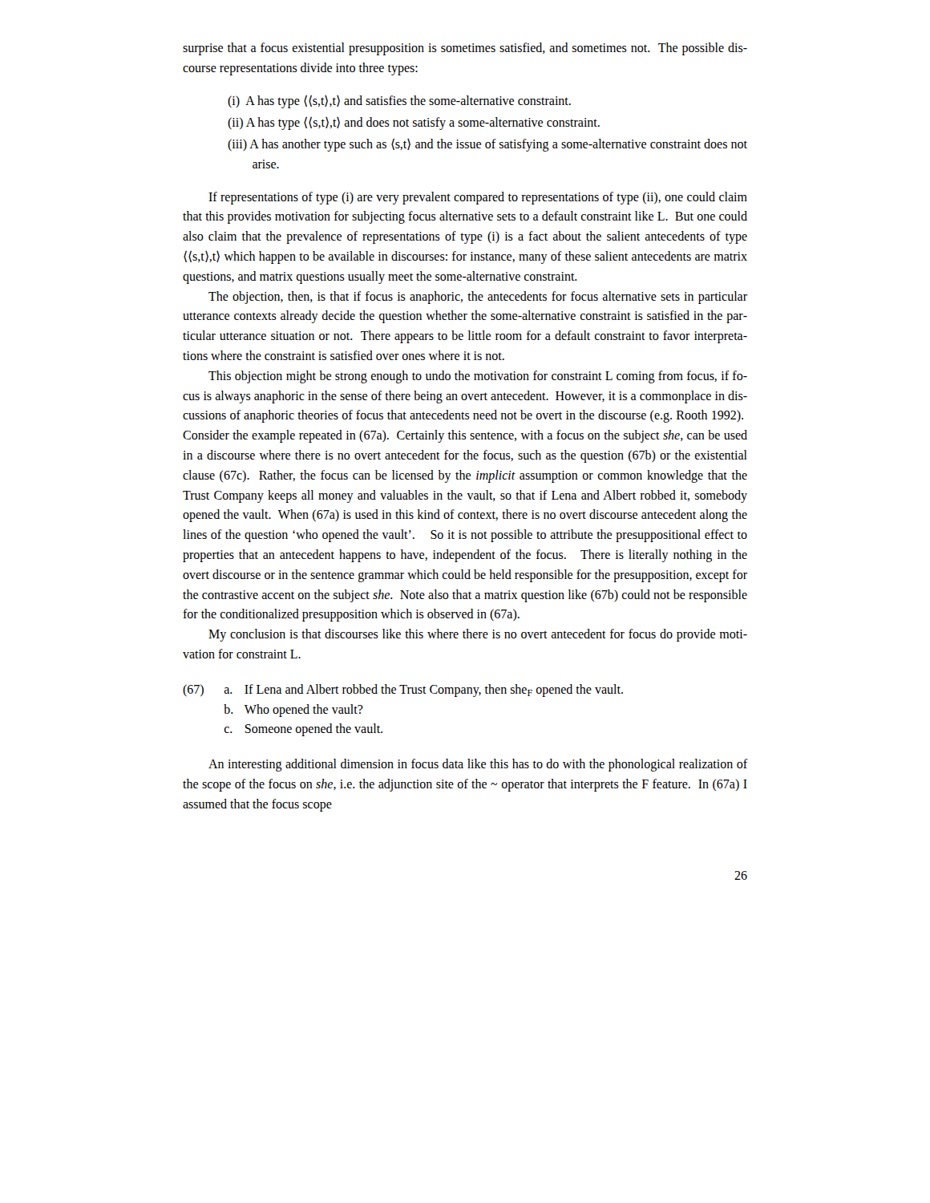surprise that a focus existential presupposition is sometimes satisfied, and sometimes not. The possible discourse representations divide into three types:
(i) A has type ⟨⟨s,t⟩,t⟩ and satisfies the some-alternative constraint.
(ii) A has type ⟨⟨s,t⟩,t⟩ and does not satisfy a some-alternative constraint.
(iii) A has another type such as ⟨s,t⟩ and the issue of satisfying a some-alternative constraint does not arise.
If representations of type (i) are very prevalent compared to representations of type (ii), one could claim that this provides motivation for subjecting focus alternative sets to a default constraint like L. But one could also claim that the prevalence of representations of type (i) is a fact about the salient antecedents of type ⟨⟨s,t⟩,t⟩ which happen to be available in discourses: for instance, many of these salient antecedents are matrix questions, and matrix questions usually meet the some-alternative constraint.
The objection, then, is that if focus is anaphoric, the antecedents for focus alternative sets in particular utterance contexts already decide the question whether the some-alternative constraint is satisfied in the particular utterance situation or not. There appears to be little room for a default constraint to favor interpretations where the constraint is satisfied over ones where it is not.
This objection might be strong enough to undo the motivation for constraint L coming from focus, if focus is always anaphoric in the sense of there being an overt antecedent. However, it is a commonplace in discussions of anaphoric theories of focus that antecedents need not be overt in the discourse (e.g. Rooth 1992). Consider the example repeated in (67a). Certainly this sentence, with a focus on the subject she, can be used in a discourse where there is no overt antecedent for the focus, such as the question (67b) or the existential clause (67c). Rather, the focus can be licensed by the implicit assumption or common knowledge that the Trust Company keeps all money and valuables in the vault, so that if Lena and Albert robbed it, somebody opened the vault. When (67a) is used in this kind of context, there is no overt discourse antecedent along the lines of the question ‘who opened the vault’. So it is not possible to attribute the presuppositional effect to properties that an antecedent happens to have, independent of the focus. There is literally nothing in the overt discourse or in the sentence grammar which could be held responsible for the presupposition, except for the contrastive accent on the subject she. Note also that a matrix question like (67b) could not be responsible for the conditionalized presupposition which is observed in (67a).
My conclusion is that discourses like this where there is no overt antecedent for focus do provide motivation for constraint L.
| (67) | a. | If Lena and Albert robbed the Trust Company, then she F opened the vault. |
| | b. | Who opened the vault? |
| | c. | Someone opened the vault. |
An interesting additional dimension in focus data like this has to do with the phonological realization of the scope of the focus on she, i.e. the adjunction site of the ~ operator that interprets the F feature. In (67a) I assumed that the focus scope
26